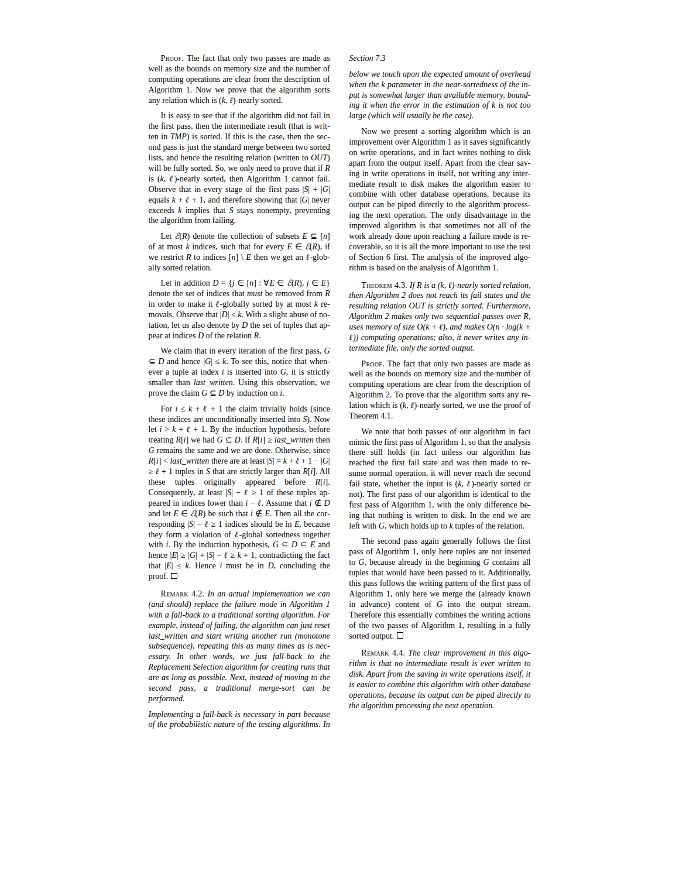Proof. The fact that only two passes are made as well as the bounds on memory size and the number of computing operations are clear from the description of Algorithm 1. Now we prove that the algorithm sorts any relation which is (k, ℓ)-nearly sorted.
It is easy to see that if the algorithm did not fail in the first pass, then the intermediate result (that is written in TMP) is sorted. If this is the case, then the second pass is just the standard merge between two sorted lists, and hence the resulting relation (written to OUT) will be fully sorted. So, we only need to prove that if R is (k, ℓ)-nearly sorted, then Algorithm 1 cannot fail. Observe that in every stage of the first pass |S| + |G| equals k + ℓ + 1, and therefore showing that |G| never exceeds k implies that S stays nonempty, preventing the algorithm from failing.
Let ℰ(R) denote the collection of subsets E ⊆ [n] of at most k indices, such that for every E ∈ ℰ(R), if we restrict R to indices [n] \ E then we get an ℓ-globally sorted relation.
Let in addition D = {j ∈ [n] : ∀E ∈ ℰ(R), j ∈ E} denote the set of indices that must be removed from R in order to make it ℓ-globally sorted by at most k removals. Observe that |D| ≤ k. With a slight abuse of notation, let us also denote by D the set of tuples that appear at indices D of the relation R.
We claim that in every iteration of the first pass, G ⊆ D and hence |G| ≤ k. To see this, notice that whenever a tuple at index i is inserted into G, it is strictly smaller than last_written. Using this observation, we prove the claim G ⊆ D by induction on i.
For i ≤ k + ℓ + 1 the claim trivially holds (since these indices are unconditionally inserted into S). Now let i > k + ℓ + 1. By the induction hypothesis, before treating R[i] we had G ⊆ D. If R[i] ≥ last_written then G remains the same and we are done. Otherwise, since R[i] < last_written there are at least |S| = k + ℓ + 1 − |G| ≥ ℓ + 1 tuples in S that are strictly larger than R[i]. All these tuples originally appeared before R[i]. Consequently, at least |S| − ℓ ≥ 1 of these tuples appeared in indices lower than i − ℓ. Assume that i ∉ D and let E ∈ ℰ(R) be such that i ∉ E. Then all the corresponding |S| − ℓ ≥ 1 indices should be in E, because they form a violation of ℓ-global sortedness together with i. By the induction hypothesis, G ⊆ D ⊆ E and hence |E| ≥ |G| + |S| − ℓ ≥ k + 1, contradicting the fact that |E| ≤ k. Hence i must be in D, concluding the proof.
Remark 4.2. In an actual implementation we can (and should) replace the failure mode in Algorithm 1 with a fall-back to a traditional sorting algorithm. For example, instead of failing, the algorithm can just reset last_written and start writing another run (monotone subsequence), repeating this as many times as is necessary. In other words, we just fall-back to the Replacement Selection algorithm for creating runs that are as long as possible. Next, instead of moving to the second pass, a traditional merge-sort can be performed.
Implementing a fall-back is necessary in part because of the probabilistic nature of the testing algorithms. In Section 7.3
below we touch upon the expected amount of overhead when the k parameter in the near-sortedness of the input is somewhat larger than available memory, bounding it when the error in the estimation of k is not too large (which will usually be the case).
Now we present a sorting algorithm which is an improvement over Algorithm 1 as it saves significantly on write operations, and in fact writes nothing to disk apart from the output itself. Apart from the clear saving in write operations in itself, not writing any intermediate result to disk makes the algorithm easier to combine with other database operations, because its output can be piped directly to the algorithm processing the next operation. The only disadvantage in the improved algorithm is that sometimes not all of the work already done upon reaching a failure mode is recoverable, so it is all the more important to use the test of Section 6 first. The analysis of the improved algorithm is based on the analysis of Algorithm 1.
Theorem 4.3. If R is a (k, ℓ)-nearly sorted relation, then Algorithm 2 does not reach its fail states and the resulting relation OUT is strictly sorted. Furthermore, Algorithm 2 makes only two sequential passes over R, uses memory of size O(k + ℓ), and makes O(n · log(k + ℓ)) computing operations; also, it never writes any intermediate file, only the sorted output.
Proof. The fact that only two passes are made as well as the bounds on memory size and the number of computing operations are clear from the description of Algorithm 2. To prove that the algorithm sorts any relation which is (k, ℓ)-nearly sorted, we use the proof of Theorem 4.1.
We note that both passes of our algorithm in fact mimic the first pass of Algorithm 1, so that the analysis there still holds (in fact unless our algorithm has reached the first fail state and was then made to resume normal operation, it will never reach the second fail state, whether the input is (k, ℓ)-nearly sorted or not). The first pass of our algorithm is identical to the first pass of Algorithm 1, with the only difference being that nothing is written to disk. In the end we are left with G, which holds up to k tuples of the relation.
The second pass again generally follows the first pass of Algorithm 1, only here tuples are not inserted to G, because already in the beginning G contains all tuples that would have been passed to it. Additionally, this pass follows the writing pattern of the first pass of Algorithm 1, only here we merge the (already known in advance) content of G into the output stream. Therefore this essentially combines the writing actions of the two passes of Algorithm 1, resulting in a fully sorted output.
Remark 4.4. The clear improvement in this algorithm is that no intermediate result is ever written to disk. Apart from the saving in write operations itself, it is easier to combine this algorithm with other database operations, because its output can be piped directly to the algorithm processing the next operation.